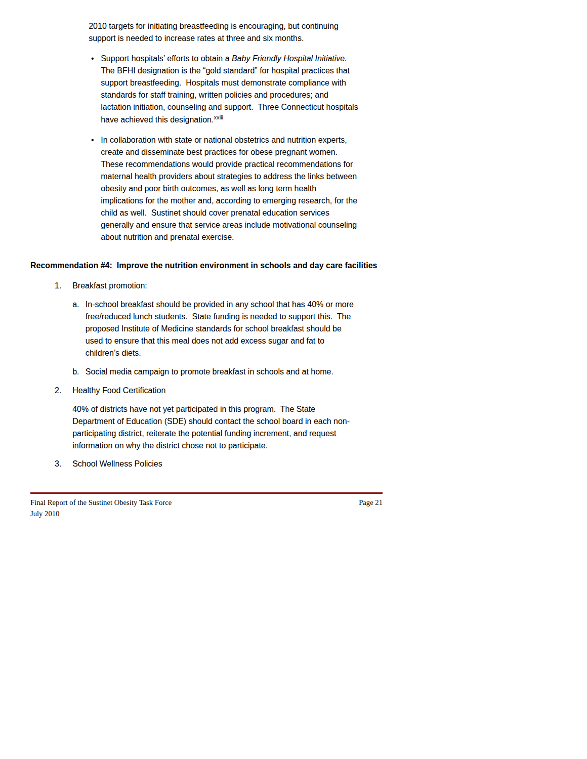2010 targets for initiating breastfeeding is encouraging, but continuing support is needed to increase rates at three and six months.
Support hospitals’ efforts to obtain a Baby Friendly Hospital Initiative. The BFHI designation is the “gold standard” for hospital practices that support breastfeeding. Hospitals must demonstrate compliance with standards for staff training, written policies and procedures; and lactation initiation, counseling and support. Three Connecticut hospitals have achieved this designation.xxiii
In collaboration with state or national obstetrics and nutrition experts, create and disseminate best practices for obese pregnant women. These recommendations would provide practical recommendations for maternal health providers about strategies to address the links between obesity and poor birth outcomes, as well as long term health implications for the mother and, according to emerging research, for the child as well. Sustinet should cover prenatal education services generally and ensure that service areas include motivational counseling about nutrition and prenatal exercise.
Recommendation #4: Improve the nutrition environment in schools and day care facilities
1. Breakfast promotion:
a. In-school breakfast should be provided in any school that has 40% or more free/reduced lunch students. State funding is needed to support this. The proposed Institute of Medicine standards for school breakfast should be used to ensure that this meal does not add excess sugar and fat to children’s diets.
b. Social media campaign to promote breakfast in schools and at home.
2. Healthy Food Certification
40% of districts have not yet participated in this program. The State Department of Education (SDE) should contact the school board in each non-participating district, reiterate the potential funding increment, and request information on why the district chose not to participate.
3. School Wellness Policies
Final Report of the Sustinet Obesity Task Force
July 2010
Page 21